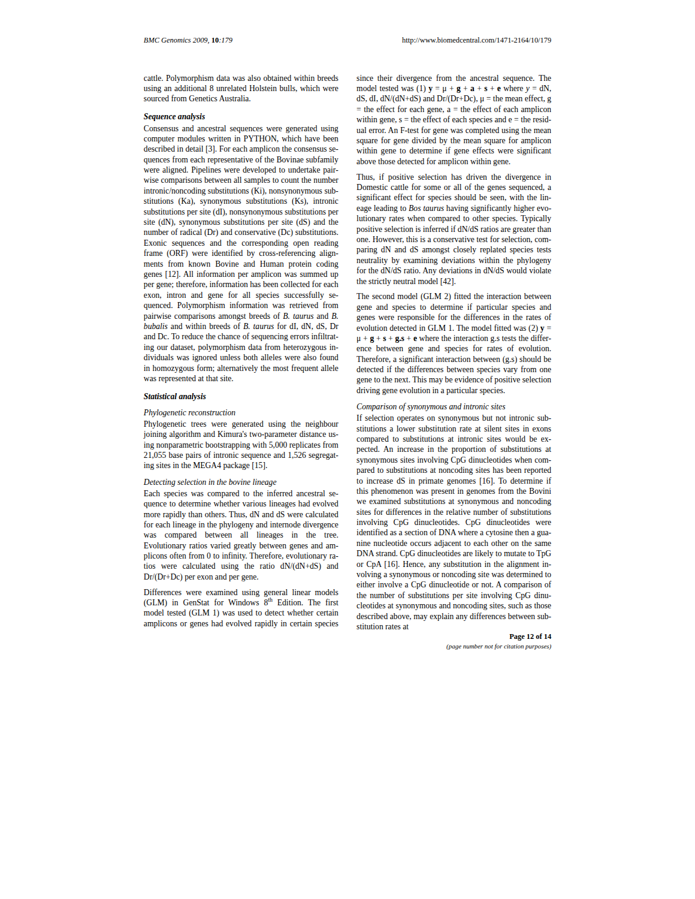BMC Genomics 2009, 10:179
http://www.biomedcentral.com/1471-2164/10/179
cattle. Polymorphism data was also obtained within breeds using an additional 8 unrelated Holstein bulls, which were sourced from Genetics Australia.
Sequence analysis
Consensus and ancestral sequences were generated using computer modules written in PYTHON, which have been described in detail [3]. For each amplicon the consensus sequences from each representative of the Bovinae subfamily were aligned. Pipelines were developed to undertake pairwise comparisons between all samples to count the number intronic/noncoding substitutions (Ki), nonsynonymous substitutions (Ka), synonymous substitutions (Ks), intronic substitutions per site (dI), nonsynonymous substitutions per site (dN), synonymous substitutions per site (dS) and the number of radical (Dr) and conservative (Dc) substitutions. Exonic sequences and the corresponding open reading frame (ORF) were identified by cross-referencing alignments from known Bovine and Human protein coding genes [12]. All information per amplicon was summed up per gene; therefore, information has been collected for each exon, intron and gene for all species successfully sequenced. Polymorphism information was retrieved from pairwise comparisons amongst breeds of B. taurus and B. bubalis and within breeds of B. taurus for dI, dN, dS, Dr and Dc. To reduce the chance of sequencing errors infiltrating our dataset, polymorphism data from heterozygous individuals was ignored unless both alleles were also found in homozygous form; alternatively the most frequent allele was represented at that site.
Statistical analysis
Phylogenetic reconstruction
Phylogenetic trees were generated using the neighbour joining algorithm and Kimura's two-parameter distance using nonparametric bootstrapping with 5,000 replicates from 21,055 base pairs of intronic sequence and 1,526 segregating sites in the MEGA4 package [15].
Detecting selection in the bovine lineage
Each species was compared to the inferred ancestral sequence to determine whether various lineages had evolved more rapidly than others. Thus, dN and dS were calculated for each lineage in the phylogeny and internode divergence was compared between all lineages in the tree. Evolutionary ratios varied greatly between genes and amplicons often from 0 to infinity. Therefore, evolutionary ratios were calculated using the ratio dN/(dN+dS) and Dr/(Dr+Dc) per exon and per gene.
Differences were examined using general linear models (GLM) in GenStat for Windows 8th Edition. The first model tested (GLM 1) was used to detect whether certain amplicons or genes had evolved rapidly in certain species since their divergence from the ancestral sequence. The model tested was (1) y = μ + g + a + s + e where y = dN, dS, dI, dN/(dN+dS) and Dr/(Dr+Dc), μ = the mean effect, g = the effect for each gene, a = the effect of each amplicon within gene, s = the effect of each species and e = the residual error. An F-test for gene was completed using the mean square for gene divided by the mean square for amplicon within gene to determine if gene effects were significant above those detected for amplicon within gene.
Thus, if positive selection has driven the divergence in Domestic cattle for some or all of the genes sequenced, a significant effect for species should be seen, with the lineage leading to Bos taurus having significantly higher evolutionary rates when compared to other species. Typically positive selection is inferred if dN/dS ratios are greater than one. However, this is a conservative test for selection, comparing dN and dS amongst closely replated species tests neutrality by examining deviations within the phylogeny for the dN/dS ratio. Any deviations in dN/dS would violate the strictly neutral model [42].
The second model (GLM 2) fitted the interaction between gene and species to determine if particular species and genes were responsible for the differences in the rates of evolution detected in GLM 1. The model fitted was (2) y = μ + g + s + g.s + e where the interaction g.s tests the difference between gene and species for rates of evolution. Therefore, a significant interaction between (g.s) should be detected if the differences between species vary from one gene to the next. This may be evidence of positive selection driving gene evolution in a particular species.
Comparison of synonymous and intronic sites
If selection operates on synonymous but not intronic substitutions a lower substitution rate at silent sites in exons compared to substitutions at intronic sites would be expected. An increase in the proportion of substitutions at synonymous sites involving CpG dinucleotides when compared to substitutions at noncoding sites has been reported to increase dS in primate genomes [16]. To determine if this phenomenon was present in genomes from the Bovini we examined substitutions at synonymous and noncoding sites for differences in the relative number of substitutions involving CpG dinucleotides. CpG dinucleotides were identified as a section of DNA where a cytosine then a guanine nucleotide occurs adjacent to each other on the same DNA strand. CpG dinucleotides are likely to mutate to TpG or CpA [16]. Hence, any substitution in the alignment involving a synonymous or noncoding site was determined to either involve a CpG dinucleotide or not. A comparison of the number of substitutions per site involving CpG dinucleotides at synonymous and noncoding sites, such as those described above, may explain any differences between substitution rates at
Page 12 of 14
(page number not for citation purposes)